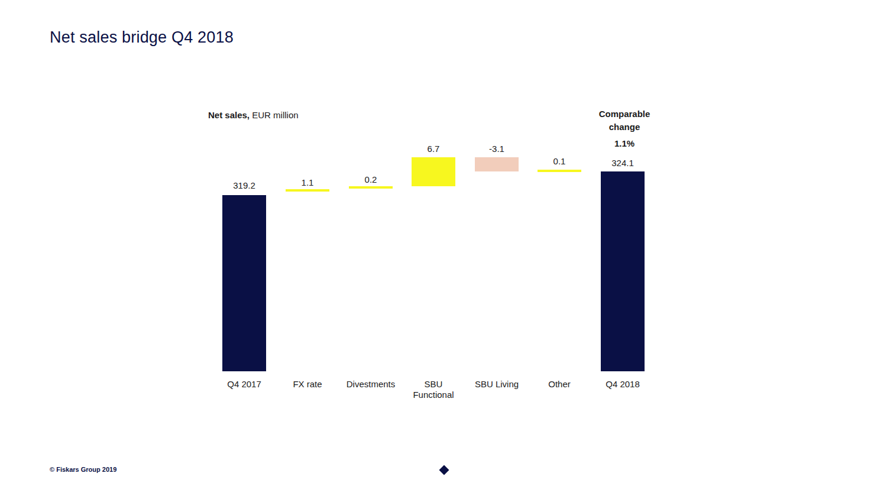Net sales bridge Q4 2018
Net sales, EUR million
Comparable
change
1.1%
319.2
Q4 2017
1.1
FX rate
0.2
Divestments
6.7
SBU
Functional
-3.1
SBU Living
0.1
Other
324.1
Q4 2018
© Fiskars Group 2019